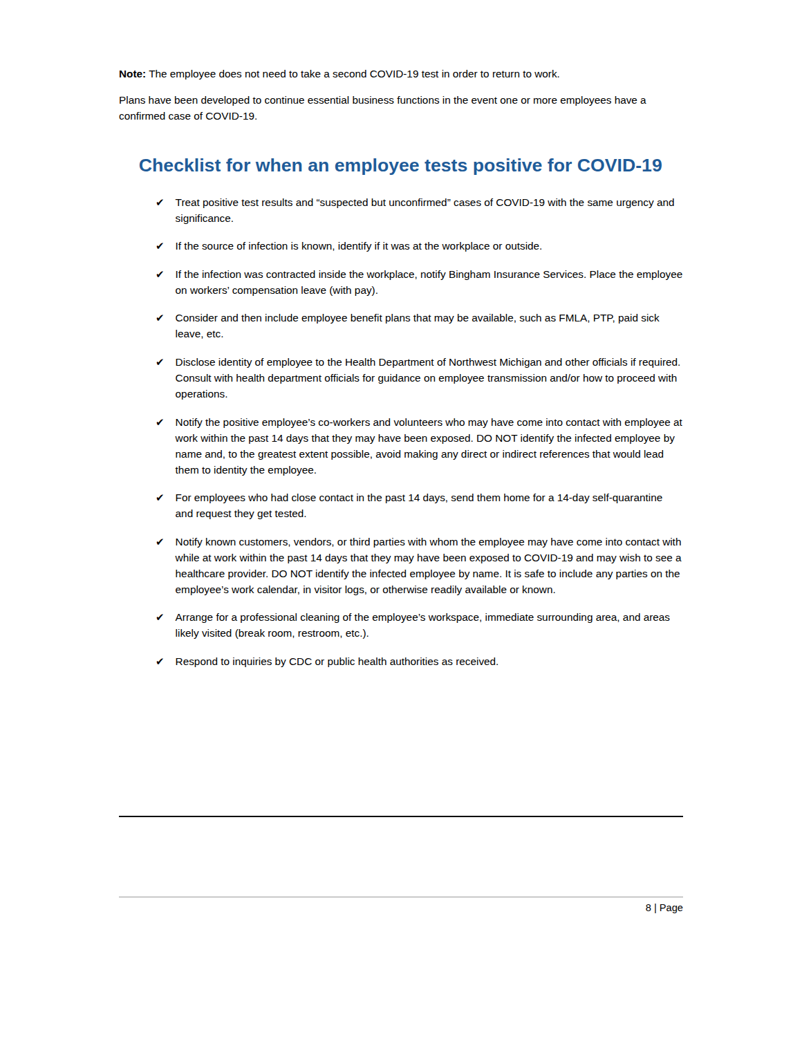Note: The employee does not need to take a second COVID-19 test in order to return to work.
Plans have been developed to continue essential business functions in the event one or more employees have a confirmed case of COVID-19.
Checklist for when an employee tests positive for COVID-19
Treat positive test results and “suspected but unconfirmed” cases of COVID-19 with the same urgency and significance.
If the source of infection is known, identify if it was at the workplace or outside.
If the infection was contracted inside the workplace, notify Bingham Insurance Services. Place the employee on workers’ compensation leave (with pay).
Consider and then include employee benefit plans that may be available, such as FMLA, PTP, paid sick leave, etc.
Disclose identity of employee to the Health Department of Northwest Michigan and other officials if required. Consult with health department officials for guidance on employee transmission and/or how to proceed with operations.
Notify the positive employee’s co-workers and volunteers who may have come into contact with employee at work within the past 14 days that they may have been exposed. DO NOT identify the infected employee by name and, to the greatest extent possible, avoid making any direct or indirect references that would lead them to identity the employee.
For employees who had close contact in the past 14 days, send them home for a 14-day self-quarantine and request they get tested.
Notify known customers, vendors, or third parties with whom the employee may have come into contact with while at work within the past 14 days that they may have been exposed to COVID-19 and may wish to see a healthcare provider. DO NOT identify the infected employee by name. It is safe to include any parties on the employee’s work calendar, in visitor logs, or otherwise readily available or known.
Arrange for a professional cleaning of the employee’s workspace, immediate surrounding area, and areas likely visited (break room, restroom, etc.).
Respond to inquiries by CDC or public health authorities as received.
8 | Page